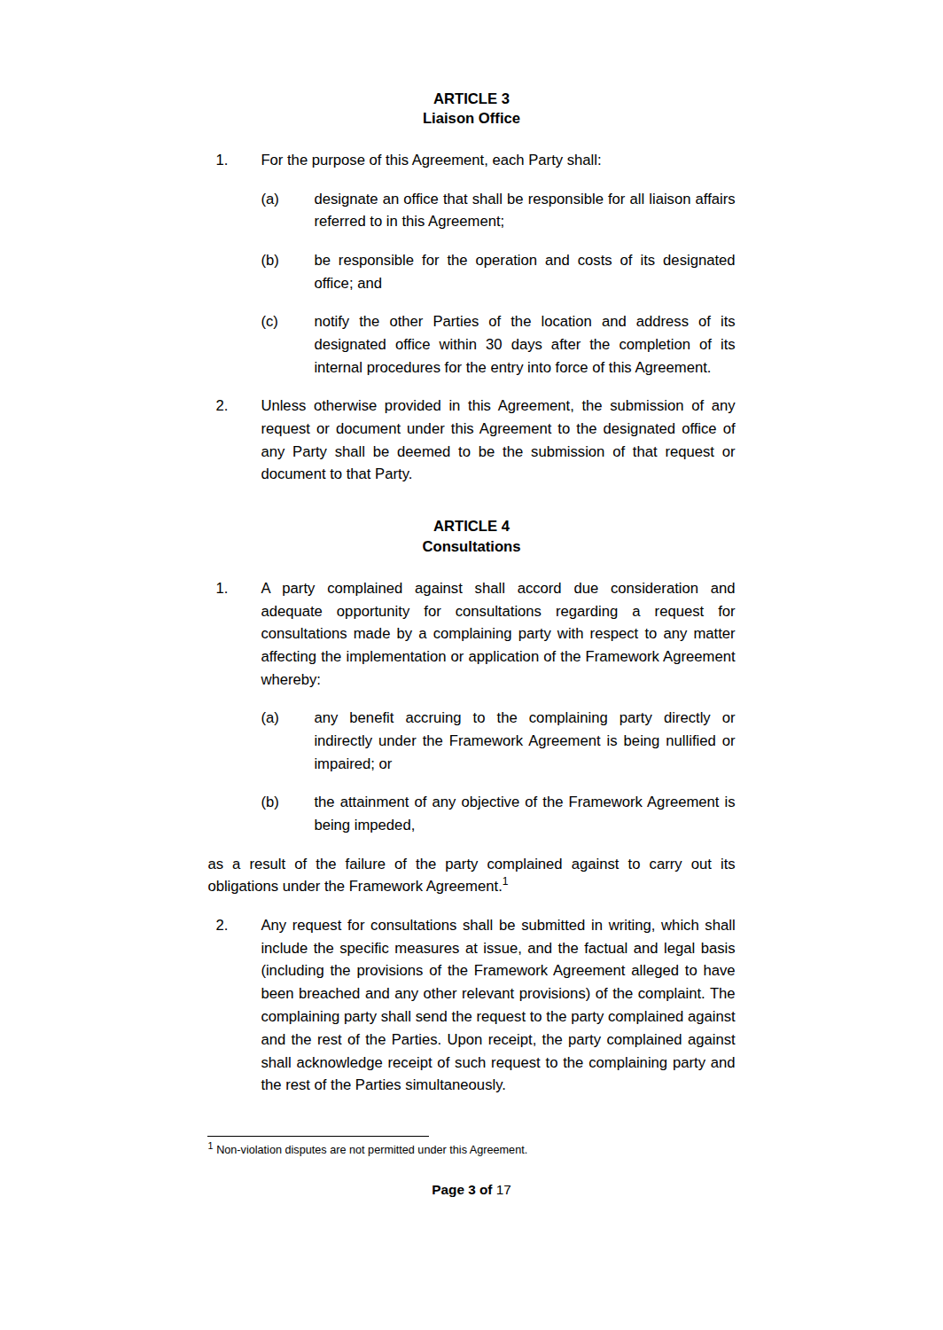ARTICLE 3
Liaison Office
1. For the purpose of this Agreement, each Party shall:
(a) designate an office that shall be responsible for all liaison affairs referred to in this Agreement;
(b) be responsible for the operation and costs of its designated office; and
(c) notify the other Parties of the location and address of its designated office within 30 days after the completion of its internal procedures for the entry into force of this Agreement.
2. Unless otherwise provided in this Agreement, the submission of any request or document under this Agreement to the designated office of any Party shall be deemed to be the submission of that request or document to that Party.
ARTICLE 4
Consultations
1. A party complained against shall accord due consideration and adequate opportunity for consultations regarding a request for consultations made by a complaining party with respect to any matter affecting the implementation or application of the Framework Agreement whereby:
(a) any benefit accruing to the complaining party directly or indirectly under the Framework Agreement is being nullified or impaired; or
(b) the attainment of any objective of the Framework Agreement is being impeded,
as a result of the failure of the party complained against to carry out its obligations under the Framework Agreement.1
2. Any request for consultations shall be submitted in writing, which shall include the specific measures at issue, and the factual and legal basis (including the provisions of the Framework Agreement alleged to have been breached and any other relevant provisions) of the complaint. The complaining party shall send the request to the party complained against and the rest of the Parties. Upon receipt, the party complained against shall acknowledge receipt of such request to the complaining party and the rest of the Parties simultaneously.
1Non-violation disputes are not permitted under this Agreement.
Page 3 of 17